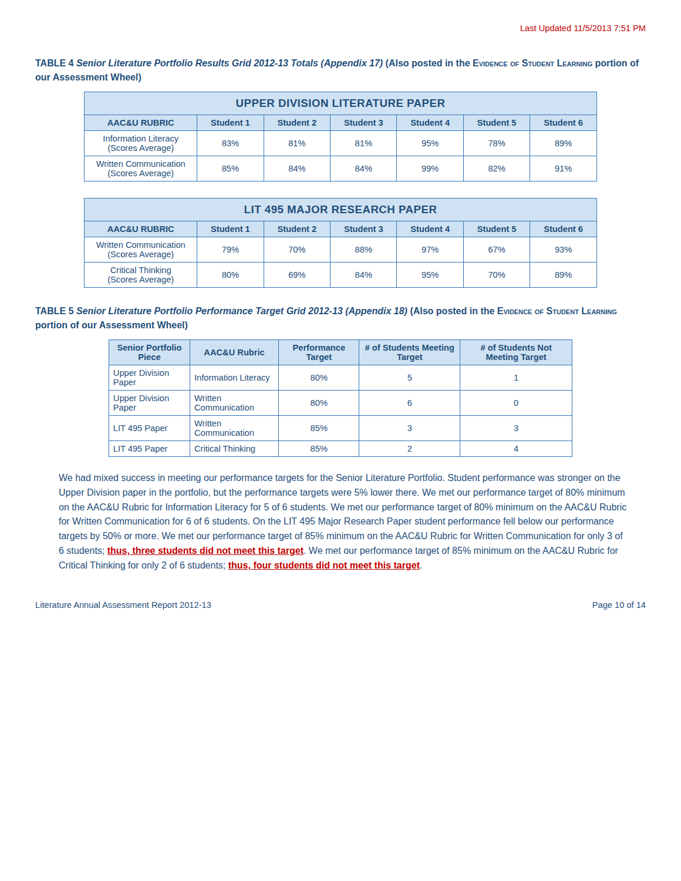Last Updated 11/5/2013 7:51 PM
TABLE 4 Senior Literature Portfolio Results Grid 2012-13 Totals (Appendix 17) (Also posted in the Evidence of Student Learning portion of our Assessment Wheel)
| UPPER DIVISION LITERATURE PAPER |
| --- |
| AAC&U RUBRIC | Student 1 | Student 2 | Student 3 | Student 4 | Student 5 | Student 6 |
| Information Literacy (Scores Average) | 83% | 81% | 81% | 95% | 78% | 89% |
| Written Communication (Scores Average) | 85% | 84% | 84% | 99% | 82% | 91% |
| LIT 495 MAJOR RESEARCH PAPER |
| --- |
| AAC&U RUBRIC | Student 1 | Student 2 | Student 3 | Student 4 | Student 5 | Student 6 |
| Written Communication (Scores Average) | 79% | 70% | 88% | 97% | 67% | 93% |
| Critical Thinking (Scores Average) | 80% | 69% | 84% | 95% | 70% | 89% |
TABLE 5 Senior Literature Portfolio Performance Target Grid 2012-13 (Appendix 18) (Also posted in the Evidence of Student Learning portion of our Assessment Wheel)
| Senior Portfolio Piece | AAC&U Rubric | Performance Target | # of Students Meeting Target | # of Students Not Meeting Target |
| --- | --- | --- | --- | --- |
| Upper Division Paper | Information Literacy | 80% | 5 | 1 |
| Upper Division Paper | Written Communication | 80% | 6 | 0 |
| LIT 495 Paper | Written Communication | 85% | 3 | 3 |
| LIT 495 Paper | Critical Thinking | 85% | 2 | 4 |
We had mixed success in meeting our performance targets for the Senior Literature Portfolio. Student performance was stronger on the Upper Division paper in the portfolio, but the performance targets were 5% lower there. We met our performance target of 80% minimum on the AAC&U Rubric for Information Literacy for 5 of 6 students. We met our performance target of 80% minimum on the AAC&U Rubric for Written Communication for 6 of 6 students. On the LIT 495 Major Research Paper student performance fell below our performance targets by 50% or more. We met our performance target of 85% minimum on the AAC&U Rubric for Written Communication for only 3 of 6 students; thus, three students did not meet this target. We met our performance target of 85% minimum on the AAC&U Rubric for Critical Thinking for only 2 of 6 students; thus, four students did not meet this target.
Literature Annual Assessment Report 2012-13 Page 10 of 14